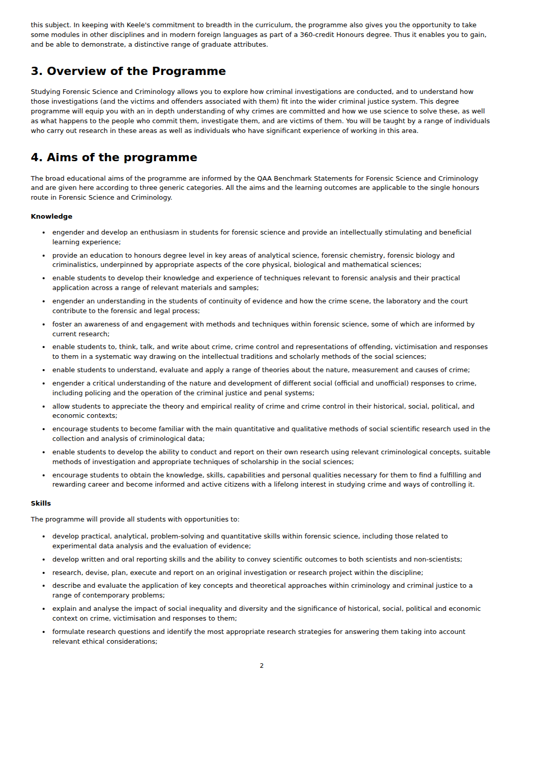this subject. In keeping with Keele's commitment to breadth in the curriculum, the programme also gives you the opportunity to take some modules in other disciplines and in modern foreign languages as part of a 360-credit Honours degree. Thus it enables you to gain, and be able to demonstrate, a distinctive range of graduate attributes.
3. Overview of the Programme
Studying Forensic Science and Criminology allows you to explore how criminal investigations are conducted, and to understand how those investigations (and the victims and offenders associated with them) fit into the wider criminal justice system. This degree programme will equip you with an in depth understanding of why crimes are committed and how we use science to solve these, as well as what happens to the people who commit them, investigate them, and are victims of them. You will be taught by a range of individuals who carry out research in these areas as well as individuals who have significant experience of working in this area.
4. Aims of the programme
The broad educational aims of the programme are informed by the QAA Benchmark Statements for Forensic Science and Criminology and are given here according to three generic categories. All the aims and the learning outcomes are applicable to the single honours route in Forensic Science and Criminology.
Knowledge
engender and develop an enthusiasm in students for forensic science and provide an intellectually stimulating and beneficial learning experience;
provide an education to honours degree level in key areas of analytical science, forensic chemistry, forensic biology and criminalistics, underpinned by appropriate aspects of the core physical, biological and mathematical sciences;
enable students to develop their knowledge and experience of techniques relevant to forensic analysis and their practical application across a range of relevant materials and samples;
engender an understanding in the students of continuity of evidence and how the crime scene, the laboratory and the court contribute to the forensic and legal process;
foster an awareness of and engagement with methods and techniques within forensic science, some of which are informed by current research;
enable students to, think, talk, and write about crime, crime control and representations of offending, victimisation and responses to them in a systematic way drawing on the intellectual traditions and scholarly methods of the social sciences;
enable students to understand, evaluate and apply a range of theories about the nature, measurement and causes of crime;
engender a critical understanding of the nature and development of different social (official and unofficial) responses to crime, including policing and the operation of the criminal justice and penal systems;
allow students to appreciate the theory and empirical reality of crime and crime control in their historical, social, political, and economic contexts;
encourage students to become familiar with the main quantitative and qualitative methods of social scientific research used in the collection and analysis of criminological data;
enable students to develop the ability to conduct and report on their own research using relevant criminological concepts, suitable methods of investigation and appropriate techniques of scholarship in the social sciences;
encourage students to obtain the knowledge, skills, capabilities and personal qualities necessary for them to find a fulfilling and rewarding career and become informed and active citizens with a lifelong interest in studying crime and ways of controlling it.
Skills
The programme will provide all students with opportunities to:
develop practical, analytical, problem-solving and quantitative skills within forensic science, including those related to experimental data analysis and the evaluation of evidence;
develop written and oral reporting skills and the ability to convey scientific outcomes to both scientists and non-scientists;
research, devise, plan, execute and report on an original investigation or research project within the discipline;
describe and evaluate the application of key concepts and theoretical approaches within criminology and criminal justice to a range of contemporary problems;
explain and analyse the impact of social inequality and diversity and the significance of historical, social, political and economic context on crime, victimisation and responses to them;
formulate research questions and identify the most appropriate research strategies for answering them taking into account relevant ethical considerations;
2